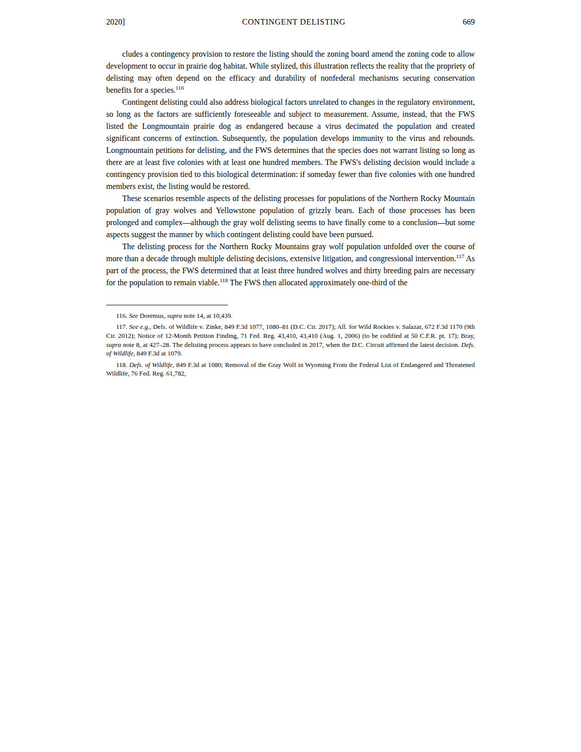2020] CONTINGENT DELISTING 669
cludes a contingency provision to restore the listing should the zoning board amend the zoning code to allow development to occur in prairie dog habitat. While stylized, this illustration reflects the reality that the propriety of delisting may often depend on the efficacy and durability of nonfederal mechanisms securing conservation benefits for a species.116
Contingent delisting could also address biological factors unrelated to changes in the regulatory environment, so long as the factors are sufficiently foreseeable and subject to measurement. Assume, instead, that the FWS listed the Longmountain prairie dog as endangered because a virus decimated the population and created significant concerns of extinction. Subsequently, the population develops immunity to the virus and rebounds. Longmountain petitions for delisting, and the FWS determines that the species does not warrant listing so long as there are at least five colonies with at least one hundred members. The FWS's delisting decision would include a contingency provision tied to this biological determination: if someday fewer than five colonies with one hundred members exist, the listing would be restored.
These scenarios resemble aspects of the delisting processes for populations of the Northern Rocky Mountain population of gray wolves and Yellowstone population of grizzly bears. Each of those processes has been prolonged and complex—although the gray wolf delisting seems to have finally come to a conclusion—but some aspects suggest the manner by which contingent delisting could have been pursued.
The delisting process for the Northern Rocky Mountains gray wolf population unfolded over the course of more than a decade through multiple delisting decisions, extensive litigation, and congressional intervention.117 As part of the process, the FWS determined that at least three hundred wolves and thirty breeding pairs are necessary for the population to remain viable.118 The FWS then allocated approximately one-third of the
116. See Doremus, supra note 14, at 10,439.
117. See e.g., Defs. of Wildlife v. Zinke, 849 F.3d 1077, 1080–81 (D.C. Cir. 2017); All. for Wild Rockies v. Salazar, 672 F.3d 1170 (9th Cir. 2012); Notice of 12-Month Petition Finding, 71 Fed. Reg. 43,410, 43,410 (Aug. 1, 2006) (to be codified at 50 C.F.R. pt. 17); Bray, supra note 8, at 427–28. The delisting process appears to have concluded in 2017, when the D.C. Circuit affirmed the latest decision. Defs. of Wildlife, 849 F.3d at 1079.
118. Defs. of Wildlife, 849 F.3d at 1080; Removal of the Gray Wolf in Wyoming From the Federal List of Endangered and Threatened Wildlife, 76 Fed. Reg. 61,782,